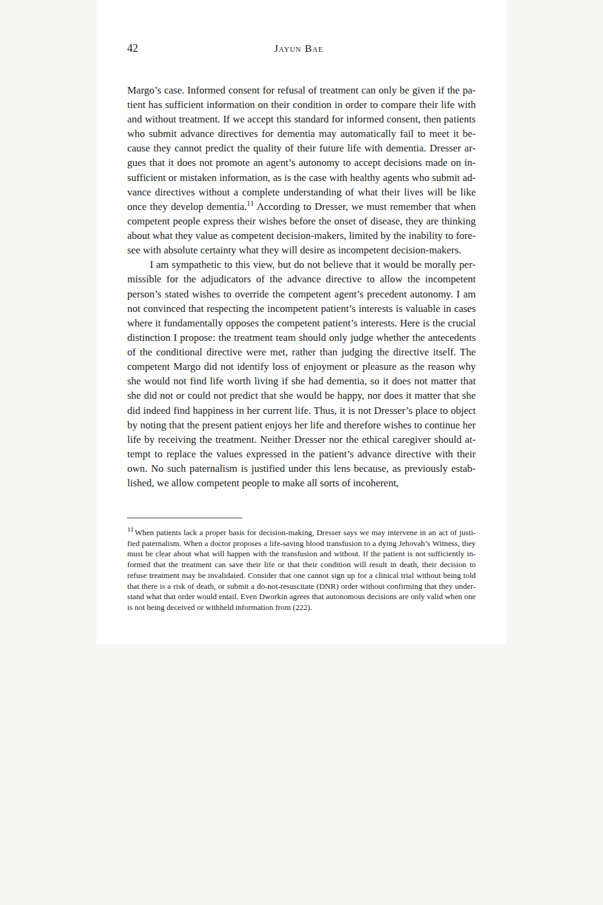42 Jayun Bae
Margo’s case. Informed consent for refusal of treatment can only be given if the patient has sufficient information on their condition in order to compare their life with and without treatment. If we accept this standard for informed consent, then patients who submit advance directives for dementia may automatically fail to meet it because they cannot predict the quality of their future life with dementia. Dresser argues that it does not promote an agent’s autonomy to accept decisions made on insufficient or mistaken information, as is the case with healthy agents who submit advance directives without a complete understanding of what their lives will be like once they develop dementia.11 According to Dresser, we must remember that when competent people express their wishes before the onset of disease, they are thinking about what they value as competent decision-makers, limited by the inability to foresee with absolute certainty what they will desire as incompetent decision-makers.
I am sympathetic to this view, but do not believe that it would be morally permissible for the adjudicators of the advance directive to allow the incompetent person’s stated wishes to override the competent agent’s precedent autonomy. I am not convinced that respecting the incompetent patient’s interests is valuable in cases where it fundamentally opposes the competent patient’s interests. Here is the crucial distinction I propose: the treatment team should only judge whether the antecedents of the conditional directive were met, rather than judging the directive itself. The competent Margo did not identify loss of enjoyment or pleasure as the reason why she would not find life worth living if she had dementia, so it does not matter that she did not or could not predict that she would be happy, nor does it matter that she did indeed find happiness in her current life. Thus, it is not Dresser’s place to object by noting that the present patient enjoys her life and therefore wishes to continue her life by receiving the treatment. Neither Dresser nor the ethical caregiver should attempt to replace the values expressed in the patient’s advance directive with their own. No such paternalism is justified under this lens because, as previously established, we allow competent people to make all sorts of incoherent,
11 When patients lack a proper basis for decision-making, Dresser says we may intervene in an act of justified paternalism. When a doctor proposes a life-saving blood transfusion to a dying Jehovah’s Witness, they must be clear about what will happen with the transfusion and without. If the patient is not sufficiently informed that the treatment can save their life or that their condition will result in death, their decision to refuse treatment may be invalidated. Consider that one cannot sign up for a clinical trial without being told that there is a risk of death, or submit a do-not-resuscitate (DNR) order without confirming that they understand what that order would entail. Even Dworkin agrees that autonomous decisions are only valid when one is not being deceived or withheld information from (222).